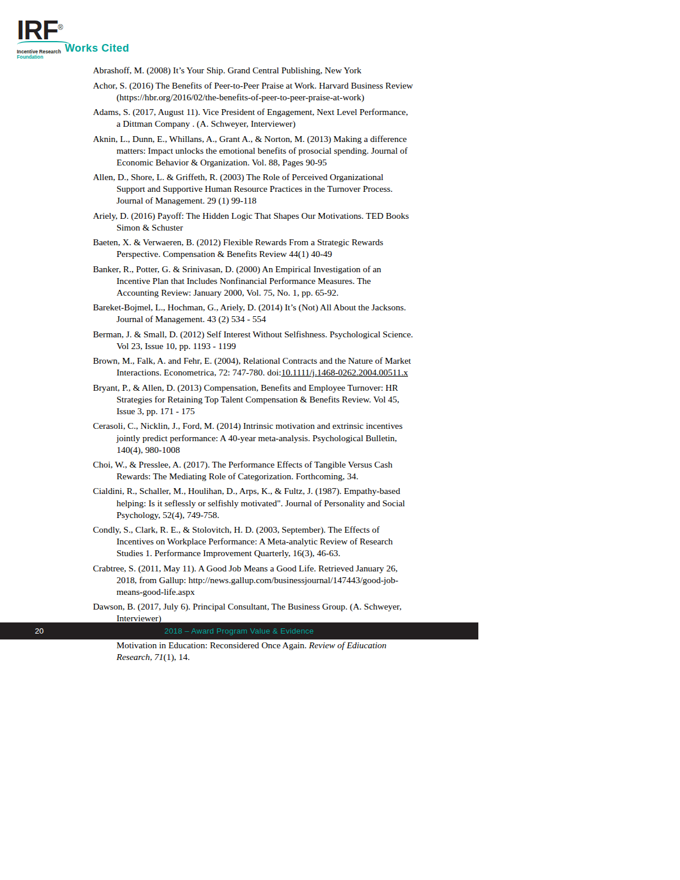IRF® Incentive Research
Foundation
Works Cited
Abrashoff, M. (2008) It’s Your Ship. Grand Central Publishing, New York
Achor, S. (2016) The Benefits of Peer-to-Peer Praise at Work. Harvard Business Review (https://hbr.org/2016/02/the-benefits-of-peer-to-peer-praise-at-work)
Adams, S. (2017, August 11). Vice President of Engagement, Next Level Performance, a Dittman Company . (A. Schweyer, Interviewer)
Aknin, L., Dunn, E., Whillans, A., Grant A., & Norton, M. (2013) Making a difference matters: Impact unlocks the emotional benefits of prosocial spending. Journal of Economic Behavior & Organization. Vol. 88, Pages 90-95
Allen, D., Shore, L. & Griffeth, R. (2003) The Role of Perceived Organizational Support and Supportive Human Resource Practices in the Turnover Process. Journal of Management. 29 (1) 99-118
Ariely, D. (2016) Payoff: The Hidden Logic That Shapes Our Motivations. TED Books Simon & Schuster
Baeten, X. & Verwaeren, B. (2012) Flexible Rewards From a Strategic Rewards Perspective. Compensation & Benefits Review 44(1) 40-49
Banker, R., Potter, G. & Srinivasan, D. (2000) An Empirical Investigation of an Incentive Plan that Includes Nonfinancial Performance Measures. The Accounting Review: January 2000, Vol. 75, No. 1, pp. 65-92.
Bareket-Bojmel, L., Hochman, G., Ariely, D. (2014) It’s (Not) All About the Jacksons. Journal of Management. 43 (2) 534 - 554
Berman, J. & Small, D. (2012) Self Interest Without Selfishness. Psychological Science. Vol 23, Issue 10, pp. 1193 - 1199
Brown, M., Falk, A. and Fehr, E. (2004), Relational Contracts and the Nature of Market Interactions. Econometrica, 72: 747-780. doi:10.1111/j.1468-0262.2004.00511.x
Bryant, P., & Allen, D. (2013) Compensation, Benefits and Employee Turnover: HR Strategies for Retaining Top Talent Compensation & Benefits Review. Vol 45, Issue 3, pp. 171 - 175
Cerasoli, C., Nicklin, J., Ford, M. (2014) Intrinsic motivation and extrinsic incentives jointly predict performance: A 40-year meta-analysis. Psychological Bulletin, 140(4), 980-1008
Choi, W., & Presslee, A. (2017). The Performance Effects of Tangible Versus Cash Rewards: The Mediating Role of Categorization. Forthcoming, 34.
Cialdini, R., Schaller, M., Houlihan, D., Arps, K., & Fultz, J. (1987). Empathy-based helping: Is it seflessly or selfishly motivated". Journal of Personality and Social Psychology, 52(4), 749-758.
Condly, S., Clark, R. E., & Stolovitch, H. D. (2003, September). The Effects of Incentives on Workplace Performance: A Meta-analytic Review of Research Studies 1. Performance Improvement Quarterly, 16(3), 46-63.
Crabtree, S. (2011, May 11). A Good Job Means a Good Life. Retrieved January 26, 2018, from Gallup: http://news.gallup.com/businessjournal/147443/good-job-means-good-life.aspx
Dawson, B. (2017, July 6). Principal Consultant, The Business Group. (A. Schweyer, Interviewer)
Deci, E. L., Koestner, R., & Ryan, R. M. (2001). Extrinsic Rewards and Intrinsic Motivation in Education: Reconsidered Once Again. Review of Ediucation Research, 71(1), 14.
20 2018 – Award Program Value & Evidence